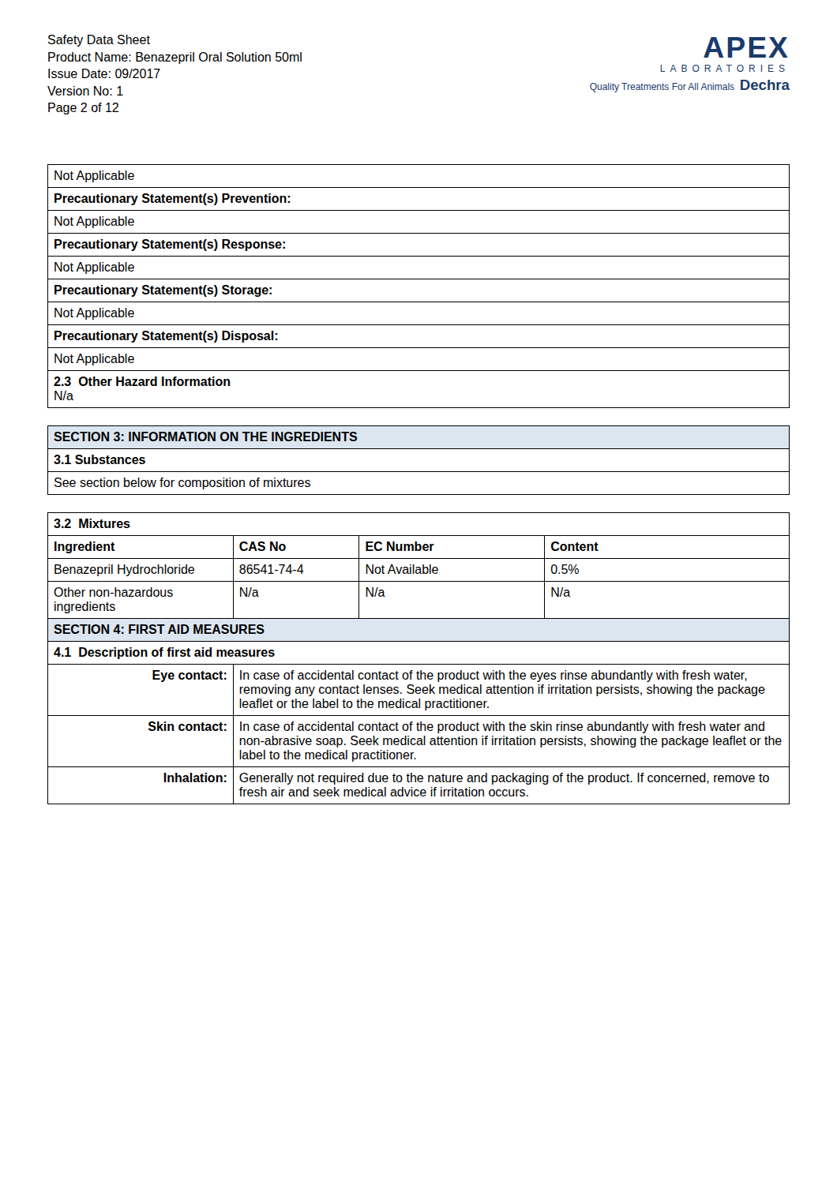Safety Data Sheet
Product Name: Benazepril Oral Solution 50ml
Issue Date: 09/2017
Version No: 1
Page 2 of 12
APEX
LABORATORIES
Quality Treatments For All Animals Dechra
| Not Applicable |
| Precautionary Statement(s) Prevention: |
| Not Applicable |
| Precautionary Statement(s) Response: |
| Not Applicable |
| Precautionary Statement(s) Storage: |
| Not Applicable |
| Precautionary Statement(s) Disposal: |
| Not Applicable |
| 2.3 Other Hazard Information N/a |
| SECTION 3: INFORMATION ON THE INGREDIENTS |
| 3.1 Substances |
| See section below for composition of mixtures |
| 3.2 Mixtures |
| Ingredient | CAS No | EC Number | Content |
| Benazepril Hydrochloride | 86541-74-4 | Not Available | 0.5% |
| Other non-hazardous ingredients | N/a | N/a | N/a |
| SECTION 4: FIRST AID MEASURES |
| 4.1 Description of first aid measures |
| Eye contact: | In case of accidental contact of the product with the eyes rinse abundantly with fresh water, removing any contact lenses. Seek medical attention if irritation persists, showing the package leaflet or the label to the medical practitioner. |
| Skin contact: | In case of accidental contact of the product with the skin rinse abundantly with fresh water and non-abrasive soap. Seek medical attention if irritation persists, showing the package leaflet or the label to the medical practitioner. |
| Inhalation: | Generally not required due to the nature and packaging of the product. If concerned, remove to fresh air and seek medical advice if irritation occurs. |